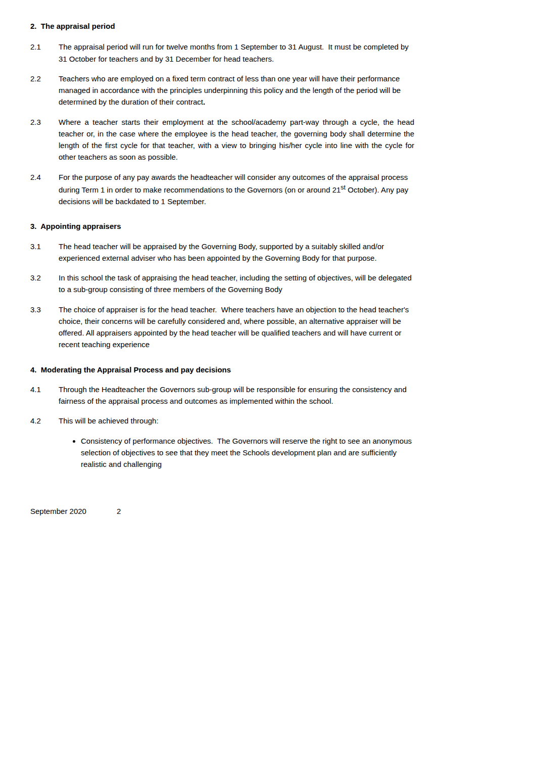2. The appraisal period
2.1
The appraisal period will run for twelve months from 1 September to 31 August. It must be completed by 31 October for teachers and by 31 December for head teachers.
2.2
Teachers who are employed on a fixed term contract of less than one year will have their performance managed in accordance with the principles underpinning this policy and the length of the period will be determined by the duration of their contract.
2.3
Where a teacher starts their employment at the school/academy part-way through a cycle, the head teacher or, in the case where the employee is the head teacher, the governing body shall determine the length of the first cycle for that teacher, with a view to bringing his/her cycle into line with the cycle for other teachers as soon as possible.
2.4
For the purpose of any pay awards the headteacher will consider any outcomes of the appraisal process during Term 1 in order to make recommendations to the Governors (on or around 21st October). Any pay decisions will be backdated to 1 September.
3. Appointing appraisers
3.1
The head teacher will be appraised by the Governing Body, supported by a suitably skilled and/or experienced external adviser who has been appointed by the Governing Body for that purpose.
3.2
In this school the task of appraising the head teacher, including the setting of objectives, will be delegated to a sub-group consisting of three members of the Governing Body
3.3
The choice of appraiser is for the head teacher. Where teachers have an objection to the head teacher's choice, their concerns will be carefully considered and, where possible, an alternative appraiser will be offered. All appraisers appointed by the head teacher will be qualified teachers and will have current or recent teaching experience
4. Moderating the Appraisal Process and pay decisions
4.1
Through the Headteacher the Governors sub-group will be responsible for ensuring the consistency and fairness of the appraisal process and outcomes as implemented within the school.
4.2
This will be achieved through:
Consistency of performance objectives. The Governors will reserve the right to see an anonymous selection of objectives to see that they meet the Schools development plan and are sufficiently realistic and challenging
September 2020 2